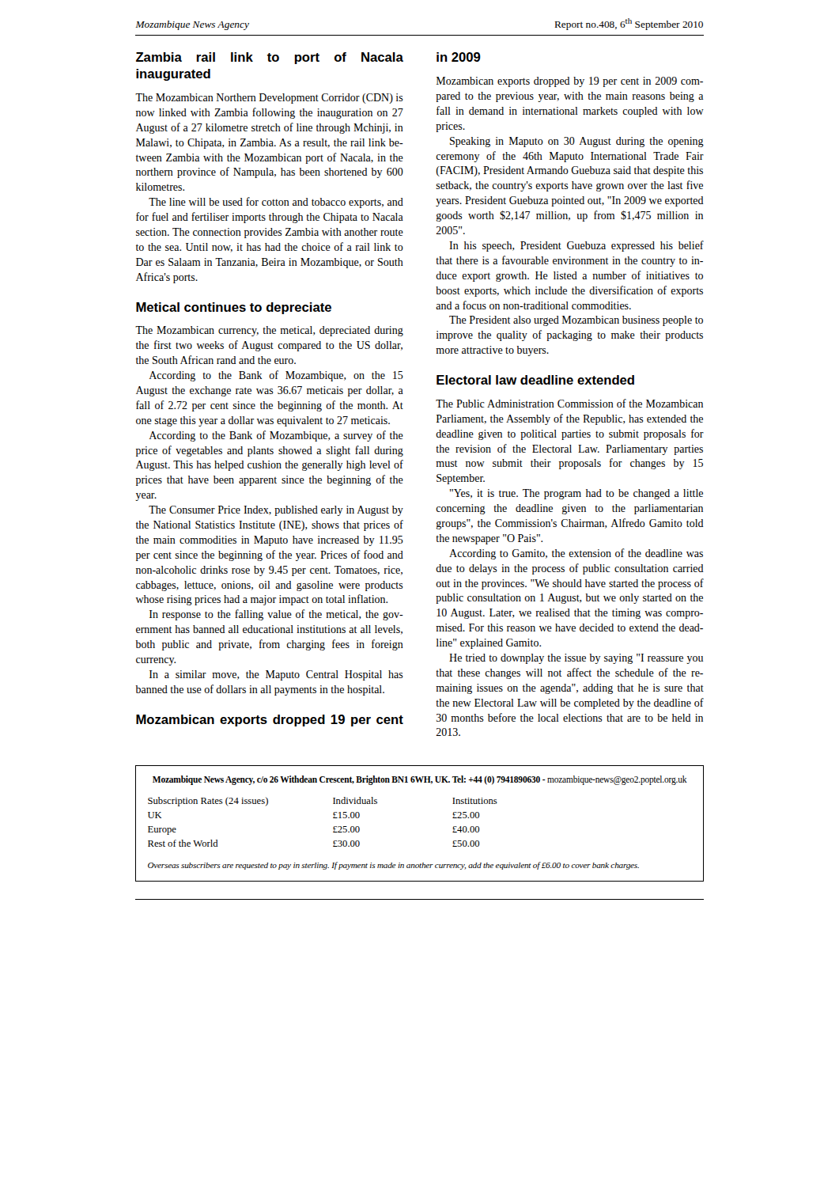Mozambique News Agency
Report no.408, 6th September 2010
Zambia rail link to port of Nacala inaugurated
The Mozambican Northern Development Corridor (CDN) is now linked with Zambia following the inauguration on 27 August of a 27 kilometre stretch of line through Mchinji, in Malawi, to Chipata, in Zambia. As a result, the rail link between Zambia with the Mozambican port of Nacala, in the northern province of Nampula, has been shortened by 600 kilometres.
The line will be used for cotton and tobacco exports, and for fuel and fertiliser imports through the Chipata to Nacala section. The connection provides Zambia with another route to the sea. Until now, it has had the choice of a rail link to Dar es Salaam in Tanzania, Beira in Mozambique, or South Africa's ports.
Metical continues to depreciate
The Mozambican currency, the metical, depreciated during the first two weeks of August compared to the US dollar, the South African rand and the euro.
According to the Bank of Mozambique, on the 15 August the exchange rate was 36.67 meticais per dollar, a fall of 2.72 per cent since the beginning of the month. At one stage this year a dollar was equivalent to 27 meticais.
According to the Bank of Mozambique, a survey of the price of vegetables and plants showed a slight fall during August. This has helped cushion the generally high level of prices that have been apparent since the beginning of the year.
The Consumer Price Index, published early in August by the National Statistics Institute (INE), shows that prices of the main commodities in Maputo have increased by 11.95 per cent since the beginning of the year. Prices of food and non-alcoholic drinks rose by 9.45 per cent. Tomatoes, rice, cabbages, lettuce, onions, oil and gasoline were products whose rising prices had a major impact on total inflation.
In response to the falling value of the metical, the government has banned all educational institutions at all levels, both public and private, from charging fees in foreign currency.
In a similar move, the Maputo Central Hospital has banned the use of dollars in all payments in the hospital.
Mozambican exports dropped 19 per cent in 2009
Mozambican exports dropped by 19 per cent in 2009 compared to the previous year, with the main reasons being a fall in demand in international markets coupled with low prices.
Speaking in Maputo on 30 August during the opening ceremony of the 46th Maputo International Trade Fair (FACIM), President Armando Guebuza said that despite this setback, the country's exports have grown over the last five years. President Guebuza pointed out, "In 2009 we exported goods worth $2,147 million, up from $1,475 million in 2005".
In his speech, President Guebuza expressed his belief that there is a favourable environment in the country to induce export growth. He listed a number of initiatives to boost exports, which include the diversification of exports and a focus on non-traditional commodities.
The President also urged Mozambican business people to improve the quality of packaging to make their products more attractive to buyers.
Electoral law deadline extended
The Public Administration Commission of the Mozambican Parliament, the Assembly of the Republic, has extended the deadline given to political parties to submit proposals for the revision of the Electoral Law. Parliamentary parties must now submit their proposals for changes by 15 September.
"Yes, it is true. The program had to be changed a little concerning the deadline given to the parliamentarian groups", the Commission's Chairman, Alfredo Gamito told the newspaper "O Pais".
According to Gamito, the extension of the deadline was due to delays in the process of public consultation carried out in the provinces. "We should have started the process of public consultation on 1 August, but we only started on the 10 August. Later, we realised that the timing was compromised. For this reason we have decided to extend the deadline" explained Gamito.
He tried to downplay the issue by saying "I reassure you that these changes will not affect the schedule of the remaining issues on the agenda", adding that he is sure that the new Electoral Law will be completed by the deadline of 30 months before the local elections that are to be held in 2013.
Mozambique News Agency, c/o 26 Withdean Crescent, Brighton BN1 6WH, UK. Tel: +44 (0) 7941890630 - mozambique-news@geo2.poptel.org.uk
| Subscription Rates (24 issues) | Individuals | Institutions | |
| UK | £15.00 | £25.00 | |
| Europe | £25.00 | £40.00 | |
| Rest of the World | £30.00 | £50.00 | |
Overseas subscribers are requested to pay in sterling. If payment is made in another currency, add the equivalent of £6.00 to cover bank charges.